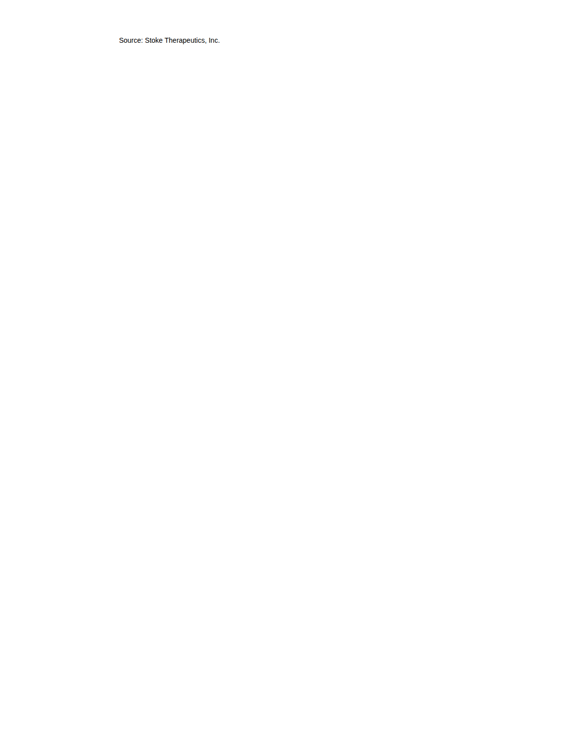Source: Stoke Therapeutics, Inc.